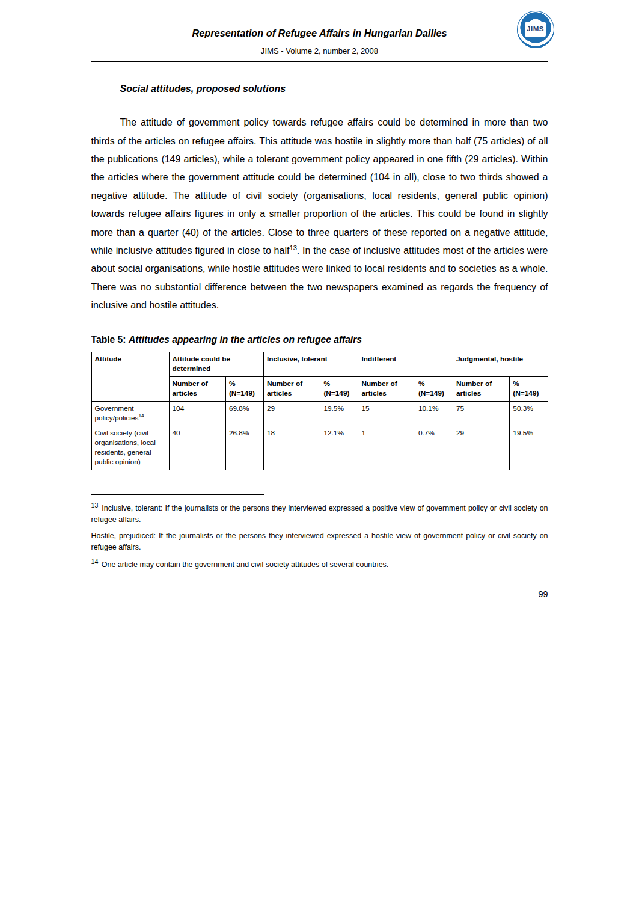JIMS
Representation of Refugee Affairs in Hungarian Dailies JIMS - Volume 2, number 2, 2008
Social attitudes, proposed solutions
The attitude of government policy towards refugee affairs could be determined in more than two thirds of the articles on refugee affairs. This attitude was hostile in slightly more than half (75 articles) of all the publications (149 articles), while a tolerant government policy appeared in one fifth (29 articles). Within the articles where the government attitude could be determined (104 in all), close to two thirds showed a negative attitude. The attitude of civil society (organisations, local residents, general public opinion) towards refugee affairs figures in only a smaller proportion of the articles. This could be found in slightly more than a quarter (40) of the articles. Close to three quarters of these reported on a negative attitude, while inclusive attitudes figured in close to half13. In the case of inclusive attitudes most of the articles were about social organisations, while hostile attitudes were linked to local residents and to societies as a whole. There was no substantial difference between the two newspapers examined as regards the frequency of inclusive and hostile attitudes.
Table 5: Attitudes appearing in the articles on refugee affairs
| Attitude | Attitude could be determined | Inclusive, tolerant | Indifferent | Judgmental, hostile |
| --- | --- | --- | --- | --- |
| Number of articles | % (N=149) | Number of articles | % (N=149) | Number of articles | % (N=149) | Number of articles | % (N=149) |
| Government policy/policies 14 | 104 | 69.8% | 29 | 19.5% | 15 | 10.1% | 75 | 50.3% |
| Civil society (civil organisations, local residents, general public opinion) | 40 | 26.8% | 18 | 12.1% | 1 | 0.7% | 29 | 19.5% |
13 Inclusive, tolerant: If the journalists or the persons they interviewed expressed a positive view of government policy or civil society on refugee affairs.
Hostile, prejudiced: If the journalists or the persons they interviewed expressed a hostile view of government policy or civil society on refugee affairs.
14 One article may contain the government and civil society attitudes of several countries.
99